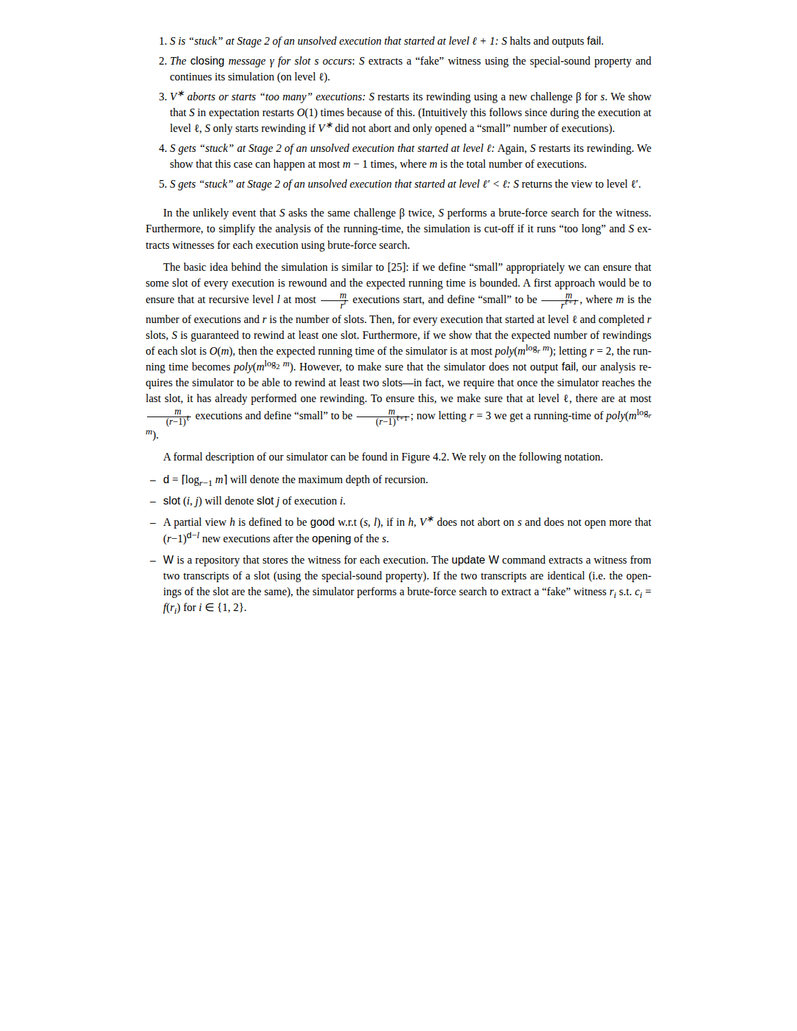S is “stuck” at Stage 2 of an unsolved execution that started at level ℓ + 1: S halts and outputs fail.
The closing message γ for slot s occurs: S extracts a “fake” witness using the special-sound property and continues its simulation (on level ℓ).
V∗ aborts or starts “too many” executions: S restarts its rewinding using a new challenge β for s. We show that S in expectation restarts O(1) times because of this. (Intuitively this follows since during the execution at level ℓ, S only starts rewinding if V∗ did not abort and only opened a “small” number of executions).
S gets “stuck” at Stage 2 of an unsolved execution that started at level ℓ: Again, S restarts its rewinding. We show that this case can happen at most m − 1 times, where m is the total number of executions.
S gets “stuck” at Stage 2 of an unsolved execution that started at level ℓ′ < ℓ: S returns the view to level ℓ′.
In the unlikely event that S asks the same challenge β twice, S performs a brute-force search for the witness. Furthermore, to simplify the analysis of the running-time, the simulation is cut-off if it runs “too long” and S extracts witnesses for each execution using brute-force search.
The basic idea behind the simulation is similar to [25]: if we define “small” appropriately we can ensure that some slot of every execution is rewound and the expected running time is bounded. A first approach would be to ensure that at recursive level l at most mrl executions start, and define “small” to be mrℓ+1, where m is the number of executions and r is the number of slots. Then, for every execution that started at level ℓ and completed r slots, S is guaranteed to rewind at least one slot. Furthermore, if we show that the expected number of rewindings of each slot is O(m), then the expected running time of the simulator is at most poly(mlogr m); letting r = 2, the running time becomes poly(mlog2 m). However, to make sure that the simulator does not output fail, our analysis requires the simulator to be able to rewind at least two slots—in fact, we require that once the simulator reaches the last slot, it has already performed one rewinding. To ensure this, we make sure that at level ℓ, there are at most m(r−1)ℓ executions and define “small” to be m(r−1)ℓ+1; now letting r = 3 we get a running-time of poly(mlogr m).
A formal description of our simulator can be found in Figure 4.2. We rely on the following notation.
d = ⌈logr−1 m⌉ will denote the maximum depth of recursion.
slot (i, j) will denote slot j of execution i.
A partial view h is defined to be good w.r.t (s, l), if in h, V∗ does not abort on s and does not open more that (r−1)d−l new executions after the opening of the s.
W is a repository that stores the witness for each execution. The update W command extracts a witness from two transcripts of a slot (using the special-sound property). If the two transcripts are identical (i.e. the openings of the slot are the same), the simulator performs a brute-force search to extract a “fake” witness ri s.t. ci = f(ri) for i ∈ {1, 2}.